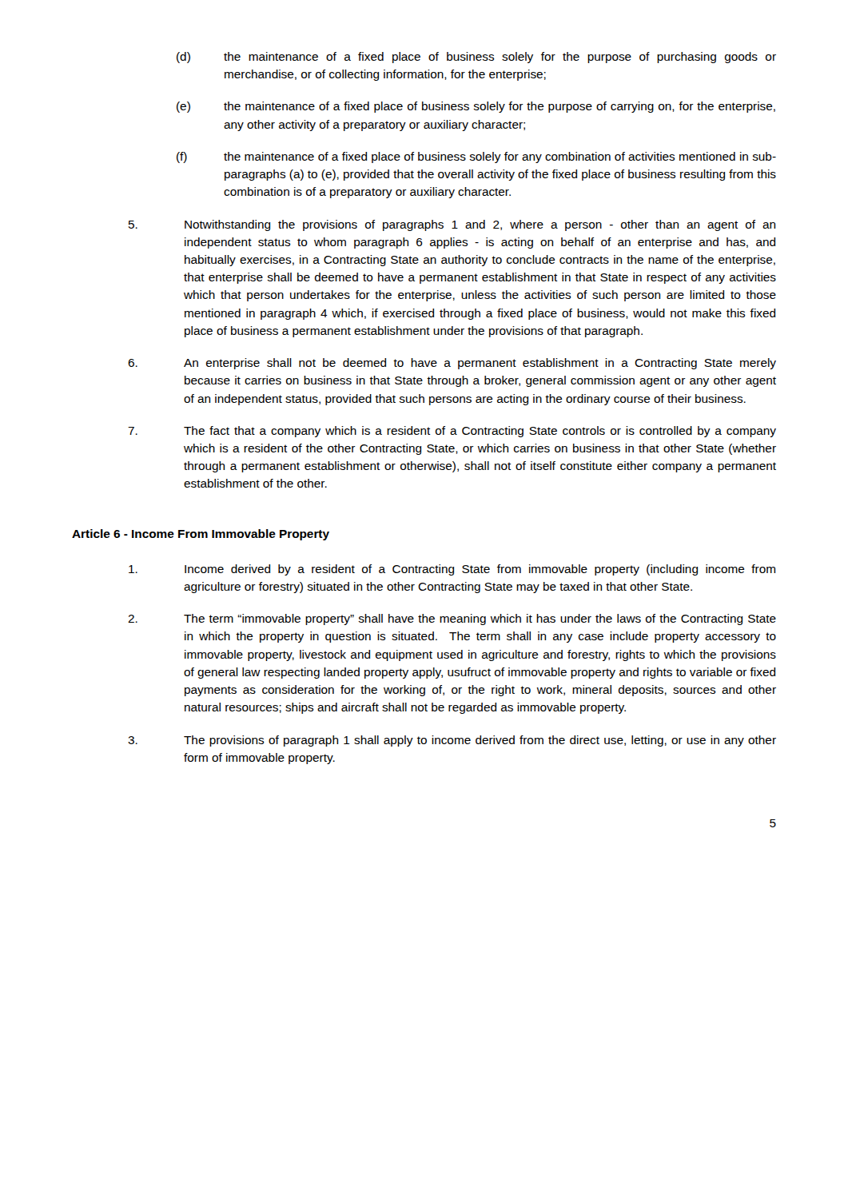(d)
the maintenance of a fixed place of business solely for the purpose of purchasing goods or merchandise, or of collecting information, for the enterprise;
(e)
the maintenance of a fixed place of business solely for the purpose of carrying on, for the enterprise, any other activity of a preparatory or auxiliary character;
(f)
the maintenance of a fixed place of business solely for any combination of activities mentioned in sub-paragraphs (a) to (e), provided that the overall activity of the fixed place of business resulting from this combination is of a preparatory or auxiliary character.
5.
Notwithstanding the provisions of paragraphs 1 and 2, where a person - other than an agent of an independent status to whom paragraph 6 applies - is acting on behalf of an enterprise and has, and habitually exercises, in a Contracting State an authority to conclude contracts in the name of the enterprise, that enterprise shall be deemed to have a permanent establishment in that State in respect of any activities which that person undertakes for the enterprise, unless the activities of such person are limited to those mentioned in paragraph 4 which, if exercised through a fixed place of business, would not make this fixed place of business a permanent establishment under the provisions of that paragraph.
6.
An enterprise shall not be deemed to have a permanent establishment in a Contracting State merely because it carries on business in that State through a broker, general commission agent or any other agent of an independent status, provided that such persons are acting in the ordinary course of their business.
7.
The fact that a company which is a resident of a Contracting State controls or is controlled by a company which is a resident of the other Contracting State, or which carries on business in that other State (whether through a permanent establishment or otherwise), shall not of itself constitute either company a permanent establishment of the other.
Article 6 - Income From Immovable Property
1.
Income derived by a resident of a Contracting State from immovable property (including income from agriculture or forestry) situated in the other Contracting State may be taxed in that other State.
2.
The term “immovable property” shall have the meaning which it has under the laws of the Contracting State in which the property in question is situated. The term shall in any case include property accessory to immovable property, livestock and equipment used in agriculture and forestry, rights to which the provisions of general law respecting landed property apply, usufruct of immovable property and rights to variable or fixed payments as consideration for the working of, or the right to work, mineral deposits, sources and other natural resources; ships and aircraft shall not be regarded as immovable property.
3.
The provisions of paragraph 1 shall apply to income derived from the direct use, letting, or use in any other form of immovable property.
5